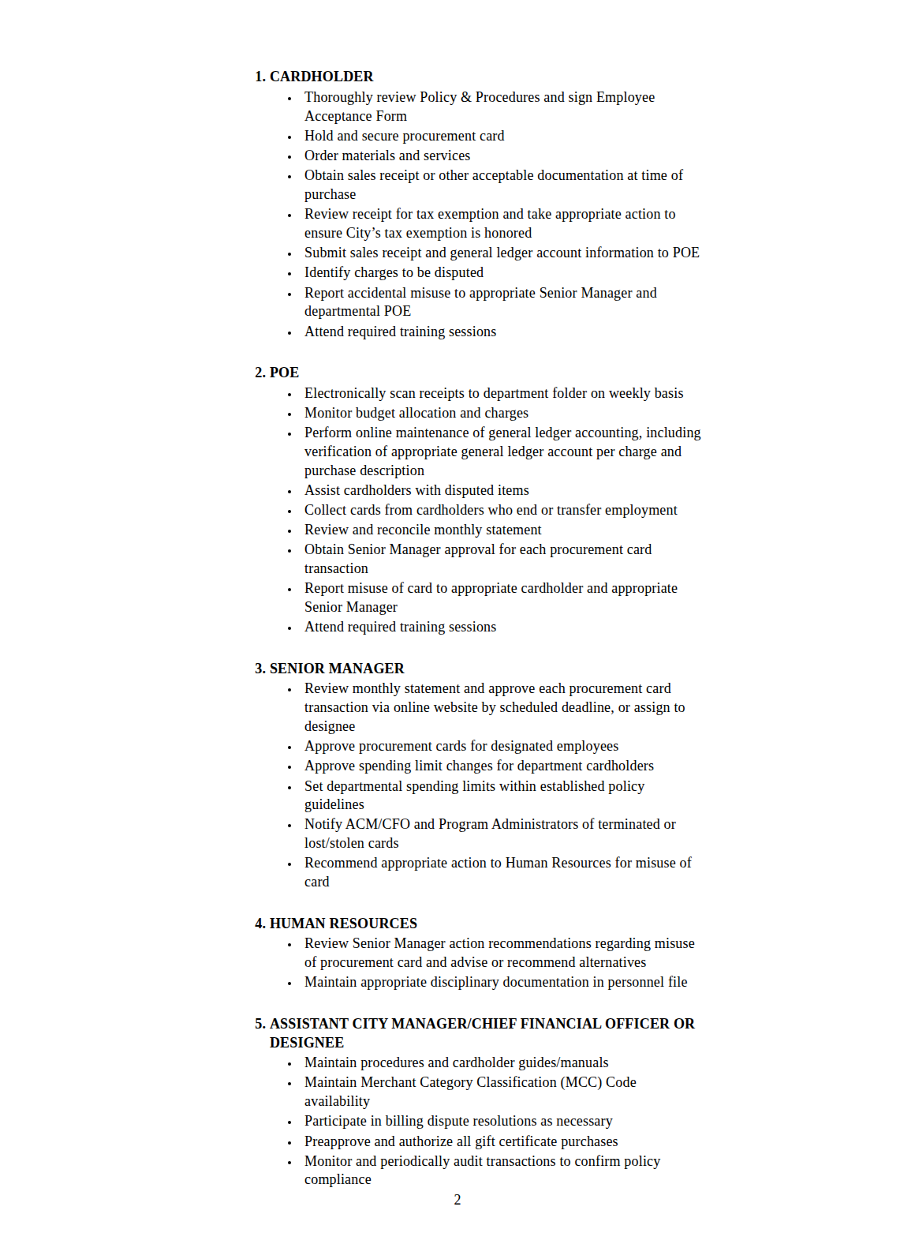CARDHOLDER
Thoroughly review Policy & Procedures and sign Employee Acceptance Form
Hold and secure procurement card
Order materials and services
Obtain sales receipt or other acceptable documentation at time of purchase
Review receipt for tax exemption and take appropriate action to ensure City’s tax exemption is honored
Submit sales receipt and general ledger account information to POE
Identify charges to be disputed
Report accidental misuse to appropriate Senior Manager and departmental POE
Attend required training sessions
POE
Electronically scan receipts to department folder on weekly basis
Monitor budget allocation and charges
Perform online maintenance of general ledger accounting, including verification of appropriate general ledger account per charge and purchase description
Assist cardholders with disputed items
Collect cards from cardholders who end or transfer employment
Review and reconcile monthly statement
Obtain Senior Manager approval for each procurement card transaction
Report misuse of card to appropriate cardholder and appropriate Senior Manager
Attend required training sessions
SENIOR MANAGER
Review monthly statement and approve each procurement card transaction via online website by scheduled deadline, or assign to designee
Approve procurement cards for designated employees
Approve spending limit changes for department cardholders
Set departmental spending limits within established policy guidelines
Notify ACM/CFO and Program Administrators of terminated or lost/stolen cards
Recommend appropriate action to Human Resources for misuse of card
HUMAN RESOURCES
Review Senior Manager action recommendations regarding misuse of procurement card and advise or recommend alternatives
Maintain appropriate disciplinary documentation in personnel file
ASSISTANT CITY MANAGER/CHIEF FINANCIAL OFFICER OR DESIGNEE
Maintain procedures and cardholder guides/manuals
Maintain Merchant Category Classification (MCC) Code availability
Participate in billing dispute resolutions as necessary
Preapprove and authorize all gift certificate purchases
Monitor and periodically audit transactions to confirm policy compliance
2